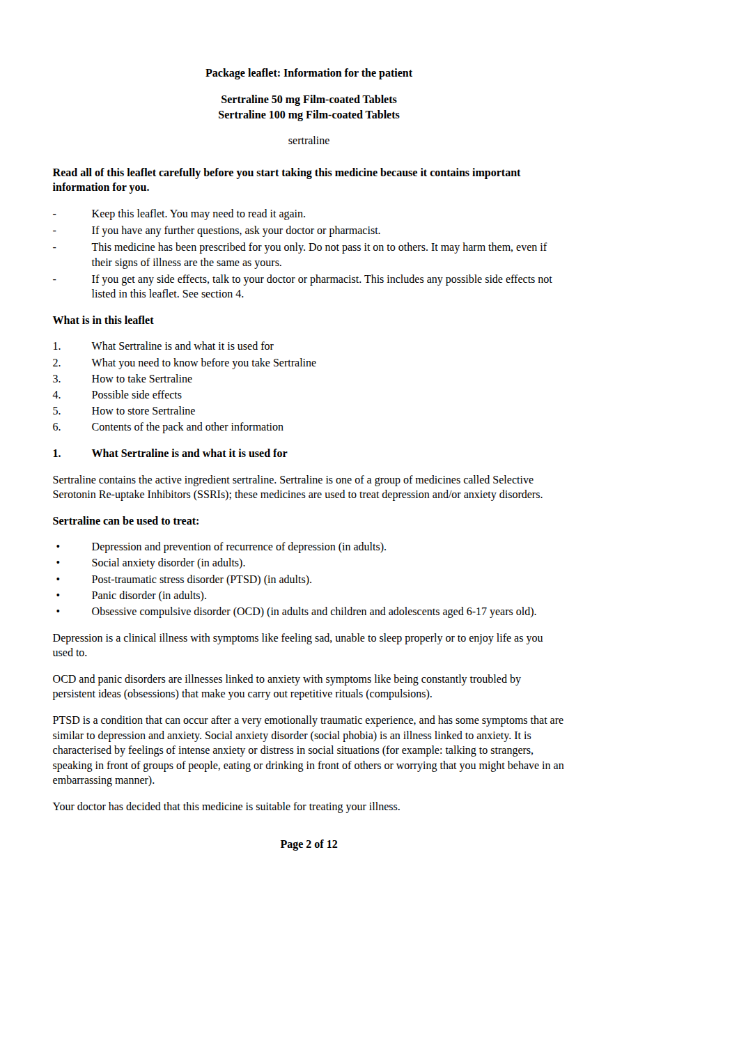Package leaflet: Information for the patient
Sertraline 50 mg Film-coated Tablets
Sertraline 100 mg Film-coated Tablets
sertraline
Read all of this leaflet carefully before you start taking this medicine because it contains important information for you.
Keep this leaflet. You may need to read it again.
If you have any further questions, ask your doctor or pharmacist.
This medicine has been prescribed for you only. Do not pass it on to others. It may harm them, even if their signs of illness are the same as yours.
If you get any side effects, talk to your doctor or pharmacist. This includes any possible side effects not listed in this leaflet. See section 4.
What is in this leaflet
What Sertraline is and what it is used for
What you need to know before you take Sertraline
How to take Sertraline
Possible side effects
How to store Sertraline
Contents of the pack and other information
1. What Sertraline is and what it is used for
Sertraline contains the active ingredient sertraline. Sertraline is one of a group of medicines called Selective Serotonin Re-uptake Inhibitors (SSRIs); these medicines are used to treat depression and/or anxiety disorders.
Sertraline can be used to treat:
Depression and prevention of recurrence of depression (in adults).
Social anxiety disorder (in adults).
Post-traumatic stress disorder (PTSD) (in adults).
Panic disorder (in adults).
Obsessive compulsive disorder (OCD) (in adults and children and adolescents aged 6-17 years old).
Depression is a clinical illness with symptoms like feeling sad, unable to sleep properly or to enjoy life as you used to.
OCD and panic disorders are illnesses linked to anxiety with symptoms like being constantly troubled by persistent ideas (obsessions) that make you carry out repetitive rituals (compulsions).
PTSD is a condition that can occur after a very emotionally traumatic experience, and has some symptoms that are similar to depression and anxiety. Social anxiety disorder (social phobia) is an illness linked to anxiety. It is characterised by feelings of intense anxiety or distress in social situations (for example: talking to strangers, speaking in front of groups of people, eating or drinking in front of others or worrying that you might behave in an embarrassing manner).
Your doctor has decided that this medicine is suitable for treating your illness.
Page 2 of 12